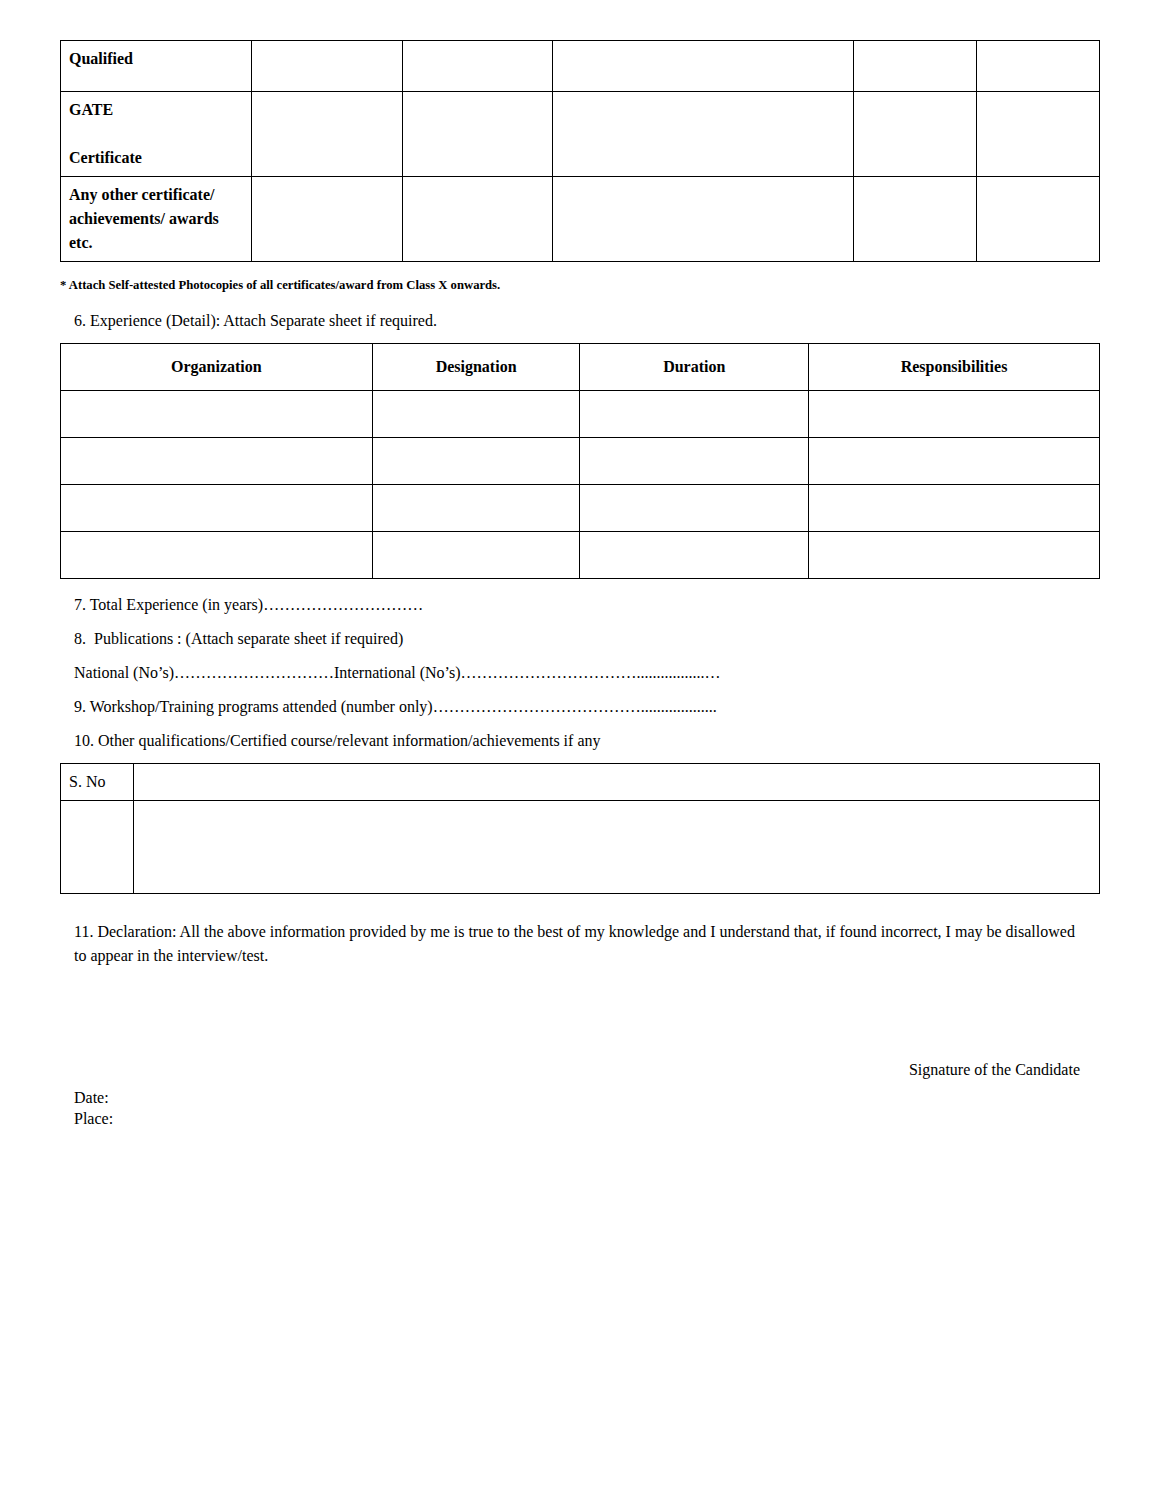| Qualified | | | | | |
| GATE Certificate | | | | | |
| Any other certificate/ achievements/ awards etc. | | | | | |
* Attach Self-attested Photocopies of all certificates/award from Class X onwards.
6. Experience (Detail): Attach Separate sheet if required.
| Organization | Designation | Duration | Responsibilities |
| --- | --- | --- | --- |
7. Total Experience (in years)…………………………
8. Publications : (Attach separate sheet if required)
National (No’s)…………………………International (No’s)…………………………….................…
9. Workshop/Training programs attended (number only)…………………………………...................
10. Other qualifications/Certified course/relevant information/achievements if any
| S. No | |
11. Declaration: All the above information provided by me is true to the best of my knowledge and I understand that, if found incorrect, I may be disallowed to appear in the interview/test.
Signature of the Candidate
Date:
Place: